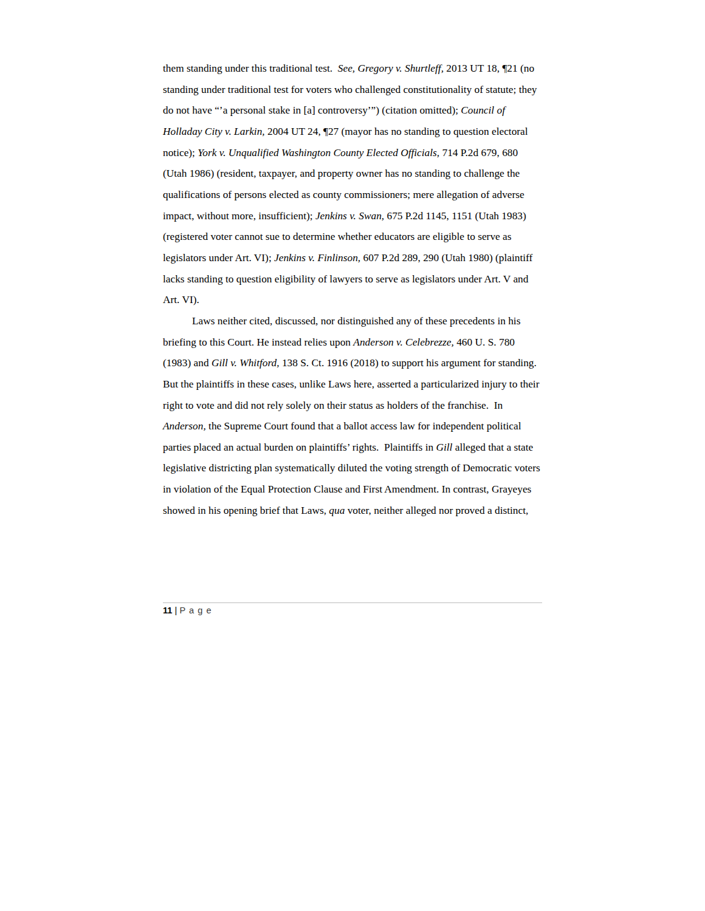them standing under this traditional test. See, Gregory v. Shurtleff, 2013 UT 18, ¶21 (no standing under traditional test for voters who challenged constitutionality of statute; they do not have “’a personal stake in [a] controversy’”) (citation omitted); Council of Holladay City v. Larkin, 2004 UT 24, ¶27 (mayor has no standing to question electoral notice); York v. Unqualified Washington County Elected Officials, 714 P.2d 679, 680 (Utah 1986) (resident, taxpayer, and property owner has no standing to challenge the qualifications of persons elected as county commissioners; mere allegation of adverse impact, without more, insufficient); Jenkins v. Swan, 675 P.2d 1145, 1151 (Utah 1983) (registered voter cannot sue to determine whether educators are eligible to serve as legislators under Art. VI); Jenkins v. Finlinson, 607 P.2d 289, 290 (Utah 1980) (plaintiff lacks standing to question eligibility of lawyers to serve as legislators under Art. V and Art. VI).
Laws neither cited, discussed, nor distinguished any of these precedents in his briefing to this Court. He instead relies upon Anderson v. Celebrezze, 460 U. S. 780 (1983) and Gill v. Whitford, 138 S. Ct. 1916 (2018) to support his argument for standing. But the plaintiffs in these cases, unlike Laws here, asserted a particularized injury to their right to vote and did not rely solely on their status as holders of the franchise. In Anderson, the Supreme Court found that a ballot access law for independent political parties placed an actual burden on plaintiffs’ rights. Plaintiffs in Gill alleged that a state legislative districting plan systematically diluted the voting strength of Democratic voters in violation of the Equal Protection Clause and First Amendment. In contrast, Grayeyes showed in his opening brief that Laws, qua voter, neither alleged nor proved a distinct,
11 | P a g e